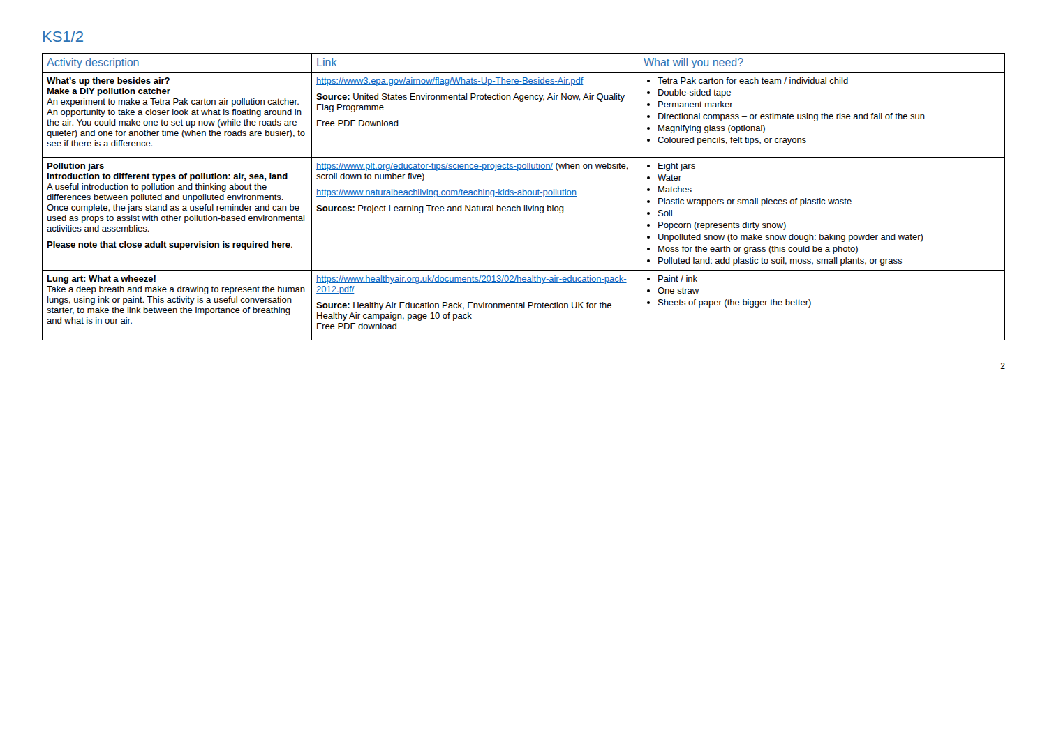KS1/2
| Activity description | Link | What will you need? |
| --- | --- | --- |
| What’s up there besides air? Make a DIY pollution catcher An experiment to make a Tetra Pak carton air pollution catcher. An opportunity to take a closer look at what is floating around in the air. You could make one to set up now (while the roads are quieter) and one for another time (when the roads are busier), to see if there is a difference. | https://www3.epa.gov/airnow/flag/Whats-Up-There-Besides-Air.pdf Source: United States Environmental Protection Agency, Air Now, Air Quality Flag Programme Free PDF Download | Tetra Pak carton for each team / individual child Double-sided tape Permanent marker Directional compass – or estimate using the rise and fall of the sun Magnifying glass (optional) Coloured pencils, felt tips, or crayons |
| Pollution jars Introduction to different types of pollution: air, sea, land A useful introduction to pollution and thinking about the differences between polluted and unpolluted environments. Once complete, the jars stand as a useful reminder and can be used as props to assist with other pollution-based environmental activities and assemblies. Please note that close adult supervision is required here . | https://www.plt.org/educator-tips/science-projects-pollution/ (when on website, scroll down to number five) https://www.naturalbeachliving.com/teaching-kids-about-pollution Sources: Project Learning Tree and Natural beach living blog | Eight jars Water Matches Plastic wrappers or small pieces of plastic waste Soil Popcorn (represents dirty snow) Unpolluted snow (to make snow dough: baking powder and water) Moss for the earth or grass (this could be a photo) Polluted land: add plastic to soil, moss, small plants, or grass |
| Lung art: What a wheeze! Take a deep breath and make a drawing to represent the human lungs, using ink or paint. This activity is a useful conversation starter, to make the link between the importance of breathing and what is in our air. | https://www.healthyair.org.uk/documents/2013/02/healthy-air-education-pack-2012.pdf/ Source: Healthy Air Education Pack, Environmental Protection UK for the Healthy Air campaign, page 10 of pack Free PDF download | Paint / ink One straw Sheets of paper (the bigger the better) |
2